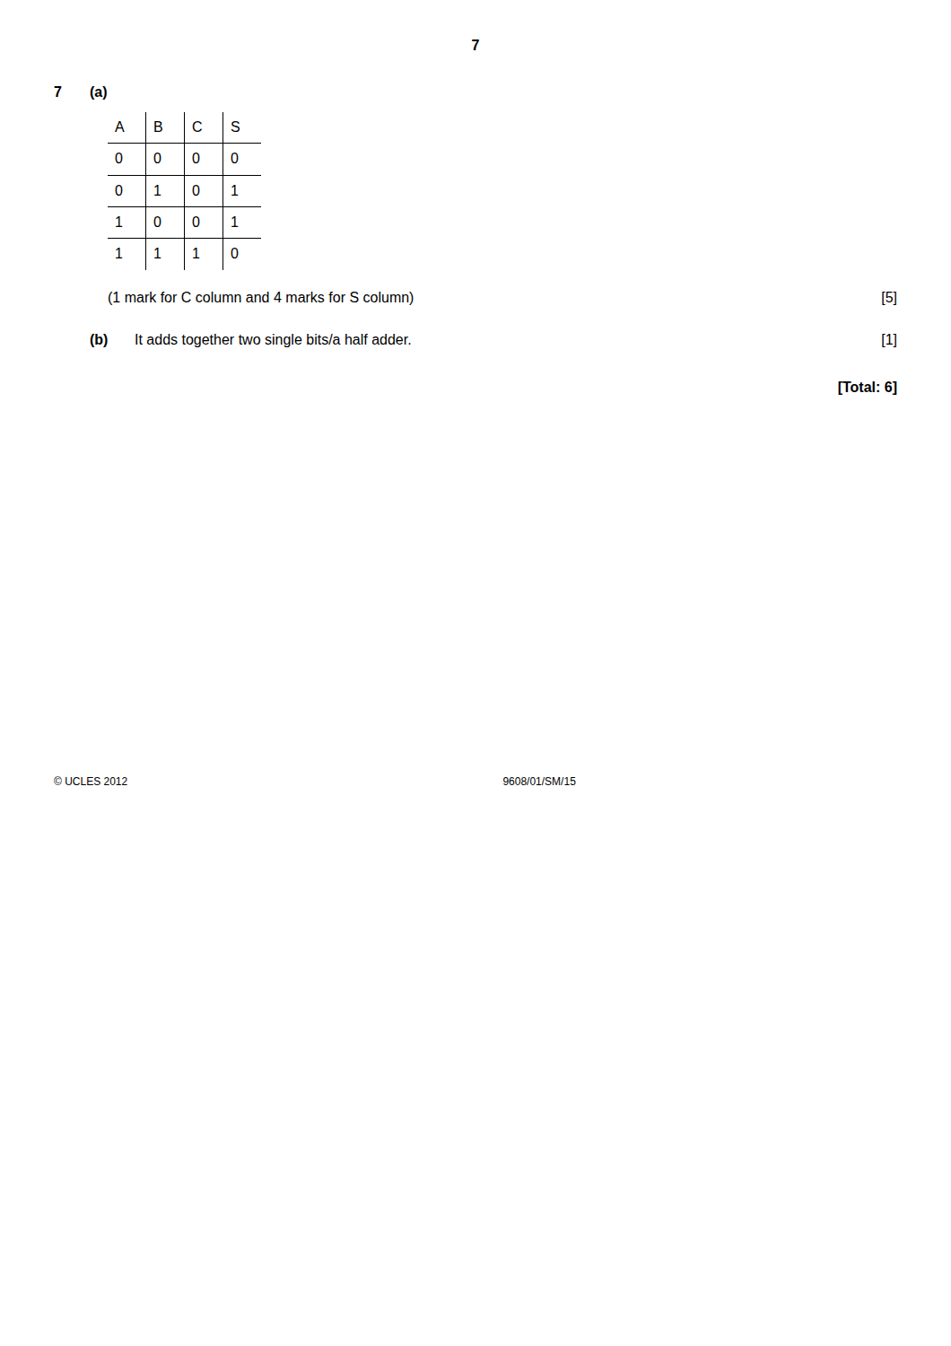7
7
(a)
| A | B | C | S |
| 0 | 0 | 0 | 0 |
| 0 | 1 | 0 | 1 |
| 1 | 0 | 0 | 1 |
| 1 | 1 | 1 | 0 |
(1 mark for C column and 4 marks for S column) [5]
(b)
It adds together two single bits/a half adder. [1]
[Total: 6]
© UCLES 2012
9608/01/SM/15